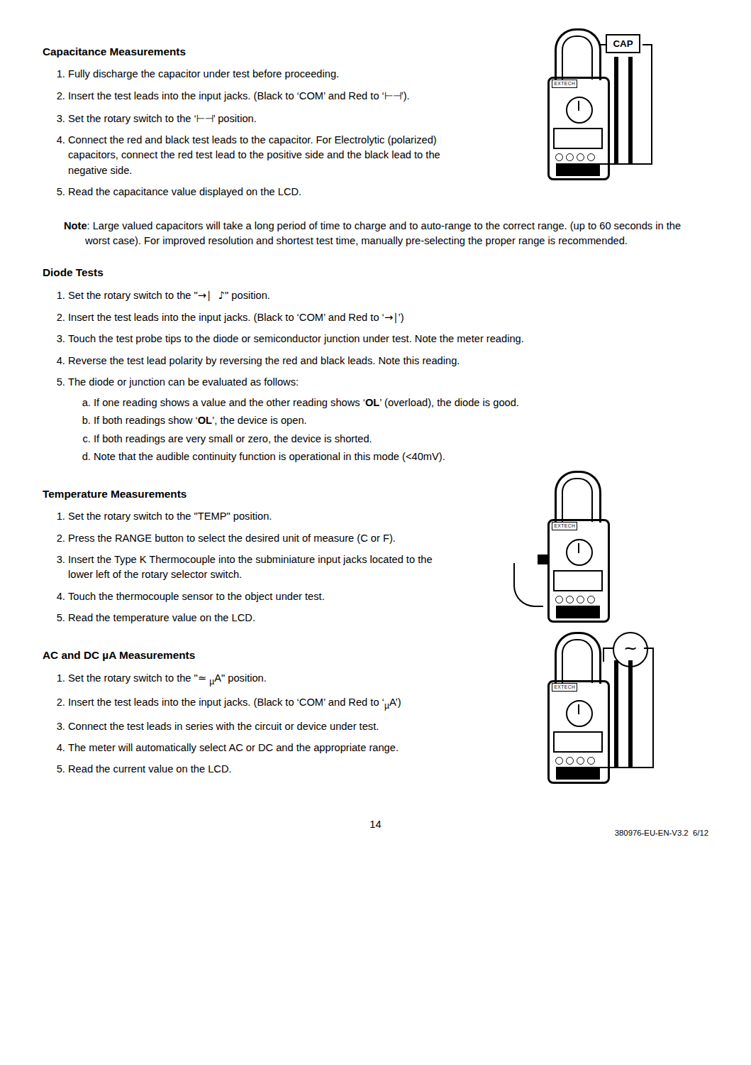Capacitance Measurements
Fully discharge the capacitor under test before proceeding.
Insert the test leads into the input jacks. (Black to ‘COM’ and Red to ‘⊢⊣’).
Set the rotary switch to the ‘⊢⊣’ position.
Connect the red and black test leads to the capacitor. For Electrolytic (polarized) capacitors, connect the red test lead to the positive side and the black lead to the negative side.
Read the capacitance value displayed on the LCD.
EXTECH
CAP
Note: Large valued capacitors will take a long period of time to charge and to auto-range to the correct range. (up to 60 seconds in the worst case). For improved resolution and shortest test time, manually pre-selecting the proper range is recommended.
Diode Tests
Set the rotary switch to the "→∣ ♪" position.
Insert the test leads into the input jacks. (Black to ‘COM’ and Red to ‘→∣’)
Touch the test probe tips to the diode or semiconductor junction under test. Note the meter reading.
Reverse the test lead polarity by reversing the red and black leads. Note this reading.
The diode or junction can be evaluated as follows:
If one reading shows a value and the other reading shows ‘OL’ (overload), the diode is good.
If both readings show ‘OL’, the device is open.
If both readings are very small or zero, the device is shorted.
Note that the audible continuity function is operational in this mode (<40mV).
Temperature Measurements
Set the rotary switch to the "TEMP" position.
Press the RANGE button to select the desired unit of measure (C or F).
Insert the Type K Thermocouple into the subminiature input jacks located to the lower left of the rotary selector switch.
Touch the thermocouple sensor to the object under test.
Read the temperature value on the LCD.
EXTECH
AC and DC µA Measurements
Set the rotary switch to the "≃ µA" position.
Insert the test leads into the input jacks. (Black to ‘COM’ and Red to ‘µA’)
Connect the test leads in series with the circuit or device under test.
The meter will automatically select AC or DC and the appropriate range.
Read the current value on the LCD.
∼
EXTECH
14
380976-EU-EN-V3.2 6/12